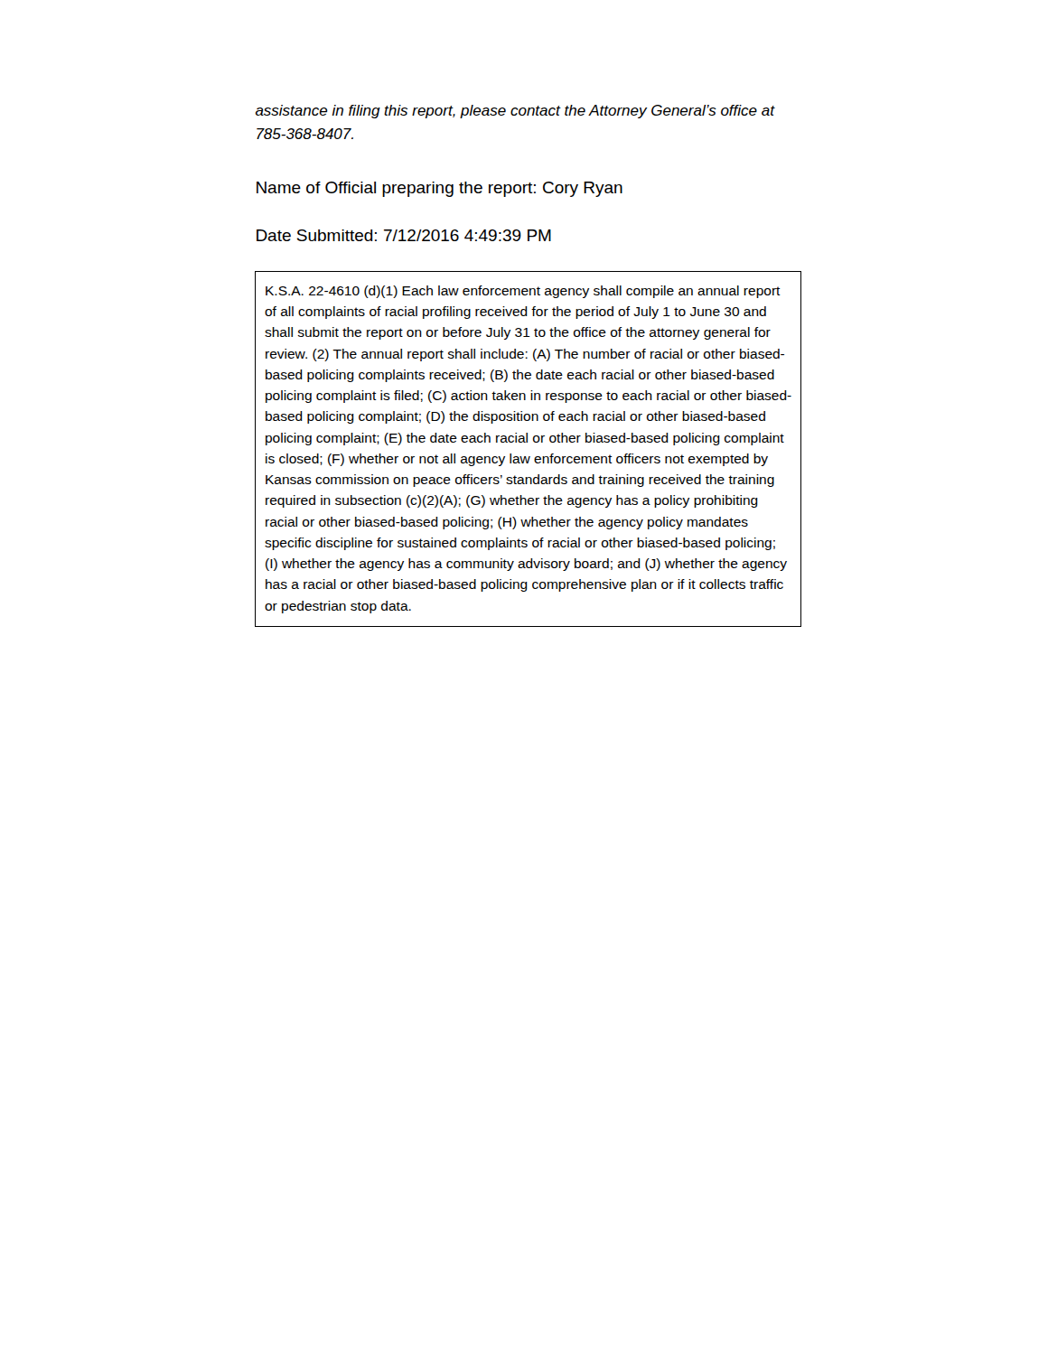assistance in filing this report, please contact the Attorney General’s office at 785-368-8407.
Name of Official preparing the report: Cory Ryan
Date Submitted: 7/12/2016 4:49:39 PM
K.S.A. 22-4610 (d)(1) Each law enforcement agency shall compile an annual report of all complaints of racial profiling received for the period of July 1 to June 30 and shall submit the report on or before July 31 to the office of the attorney general for review. (2) The annual report shall include: (A) The number of racial or other biased-based policing complaints received; (B) the date each racial or other biased-based policing complaint is filed; (C) action taken in response to each racial or other biased-based policing complaint; (D) the disposition of each racial or other biased-based policing complaint; (E) the date each racial or other biased-based policing complaint is closed; (F) whether or not all agency law enforcement officers not exempted by Kansas commission on peace officers’ standards and training received the training required in subsection (c)(2)(A); (G) whether the agency has a policy prohibiting racial or other biased-based policing; (H) whether the agency policy mandates specific discipline for sustained complaints of racial or other biased-based policing; (I) whether the agency has a community advisory board; and (J) whether the agency has a racial or other biased-based policing comprehensive plan or if it collects traffic or pedestrian stop data.